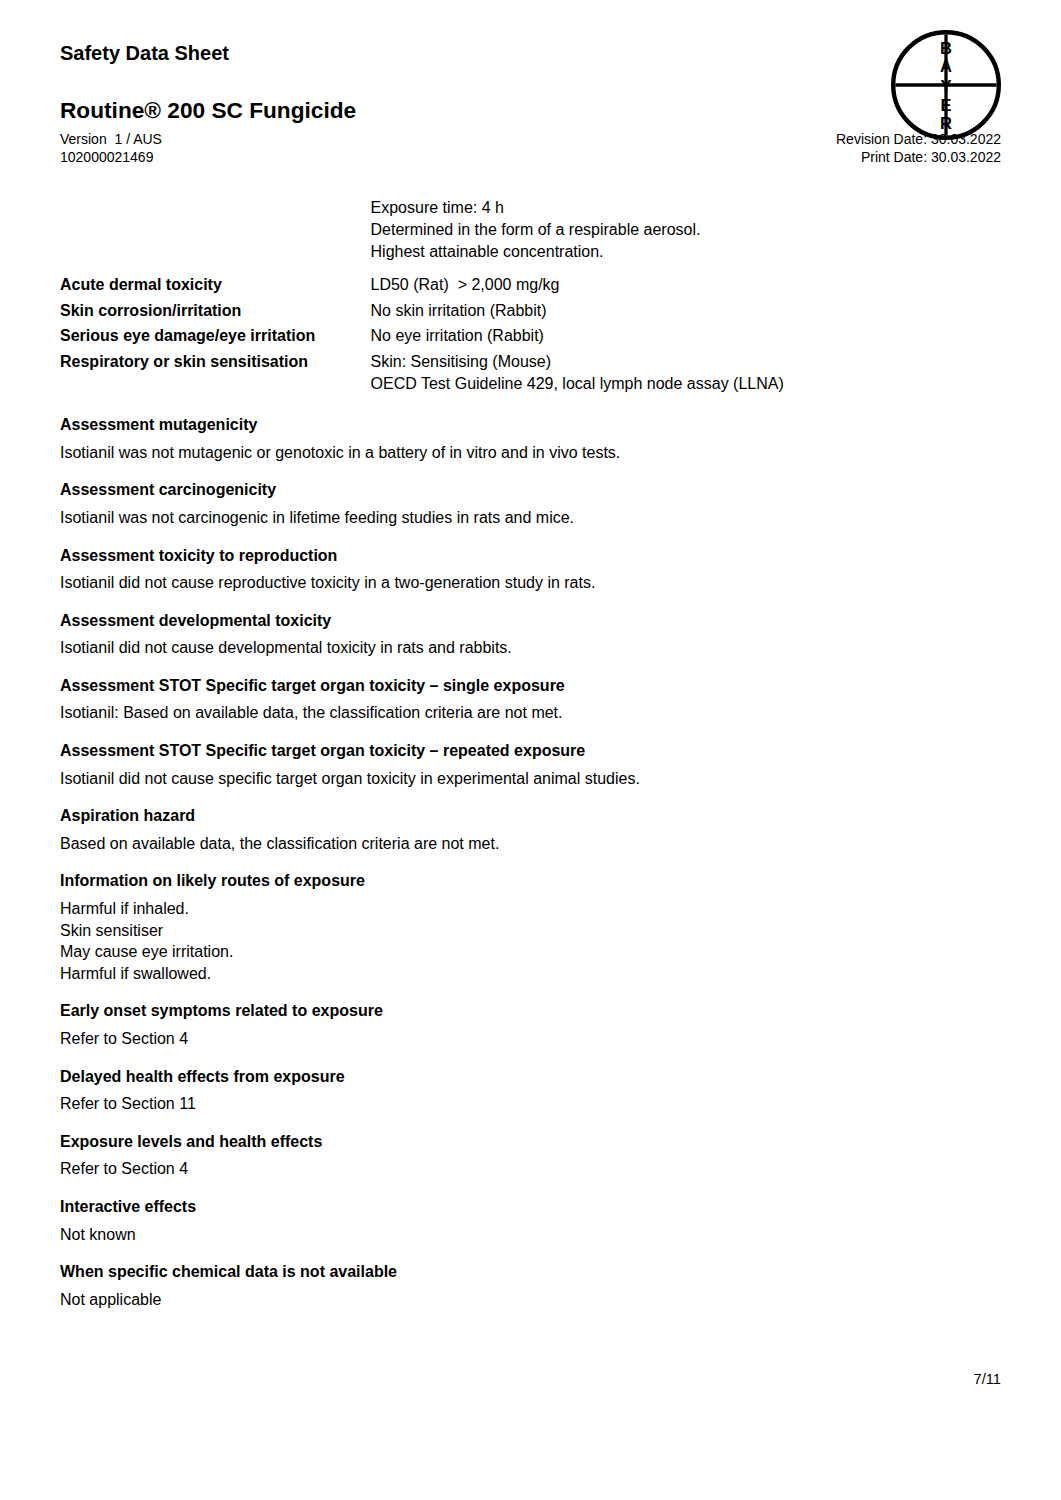B A Y E R
Safety Data Sheet
Routine® 200 SC Fungicide
Version 1 / AUS
102000021469
Revision Date: 30.03.2022
Print Date: 30.03.2022
Exposure time: 4 h
Determined in the form of a respirable aerosol.
Highest attainable concentration.
| Acute dermal toxicity | LD50 (Rat) > 2,000 mg/kg |
| Skin corrosion/irritation | No skin irritation (Rabbit) |
| Serious eye damage/eye irritation | No eye irritation (Rabbit) |
| Respiratory or skin sensitisation | Skin: Sensitising (Mouse) OECD Test Guideline 429, local lymph node assay (LLNA) |
Assessment mutagenicity
Isotianil was not mutagenic or genotoxic in a battery of in vitro and in vivo tests.
Assessment carcinogenicity
Isotianil was not carcinogenic in lifetime feeding studies in rats and mice.
Assessment toxicity to reproduction
Isotianil did not cause reproductive toxicity in a two-generation study in rats.
Assessment developmental toxicity
Isotianil did not cause developmental toxicity in rats and rabbits.
Assessment STOT Specific target organ toxicity – single exposure
Isotianil: Based on available data, the classification criteria are not met.
Assessment STOT Specific target organ toxicity – repeated exposure
Isotianil did not cause specific target organ toxicity in experimental animal studies.
Aspiration hazard
Based on available data, the classification criteria are not met.
Information on likely routes of exposure
Harmful if inhaled.
Skin sensitiser
May cause eye irritation.
Harmful if swallowed.
Early onset symptoms related to exposure
Refer to Section 4
Delayed health effects from exposure
Refer to Section 11
Exposure levels and health effects
Refer to Section 4
Interactive effects
Not known
When specific chemical data is not available
Not applicable
7/11